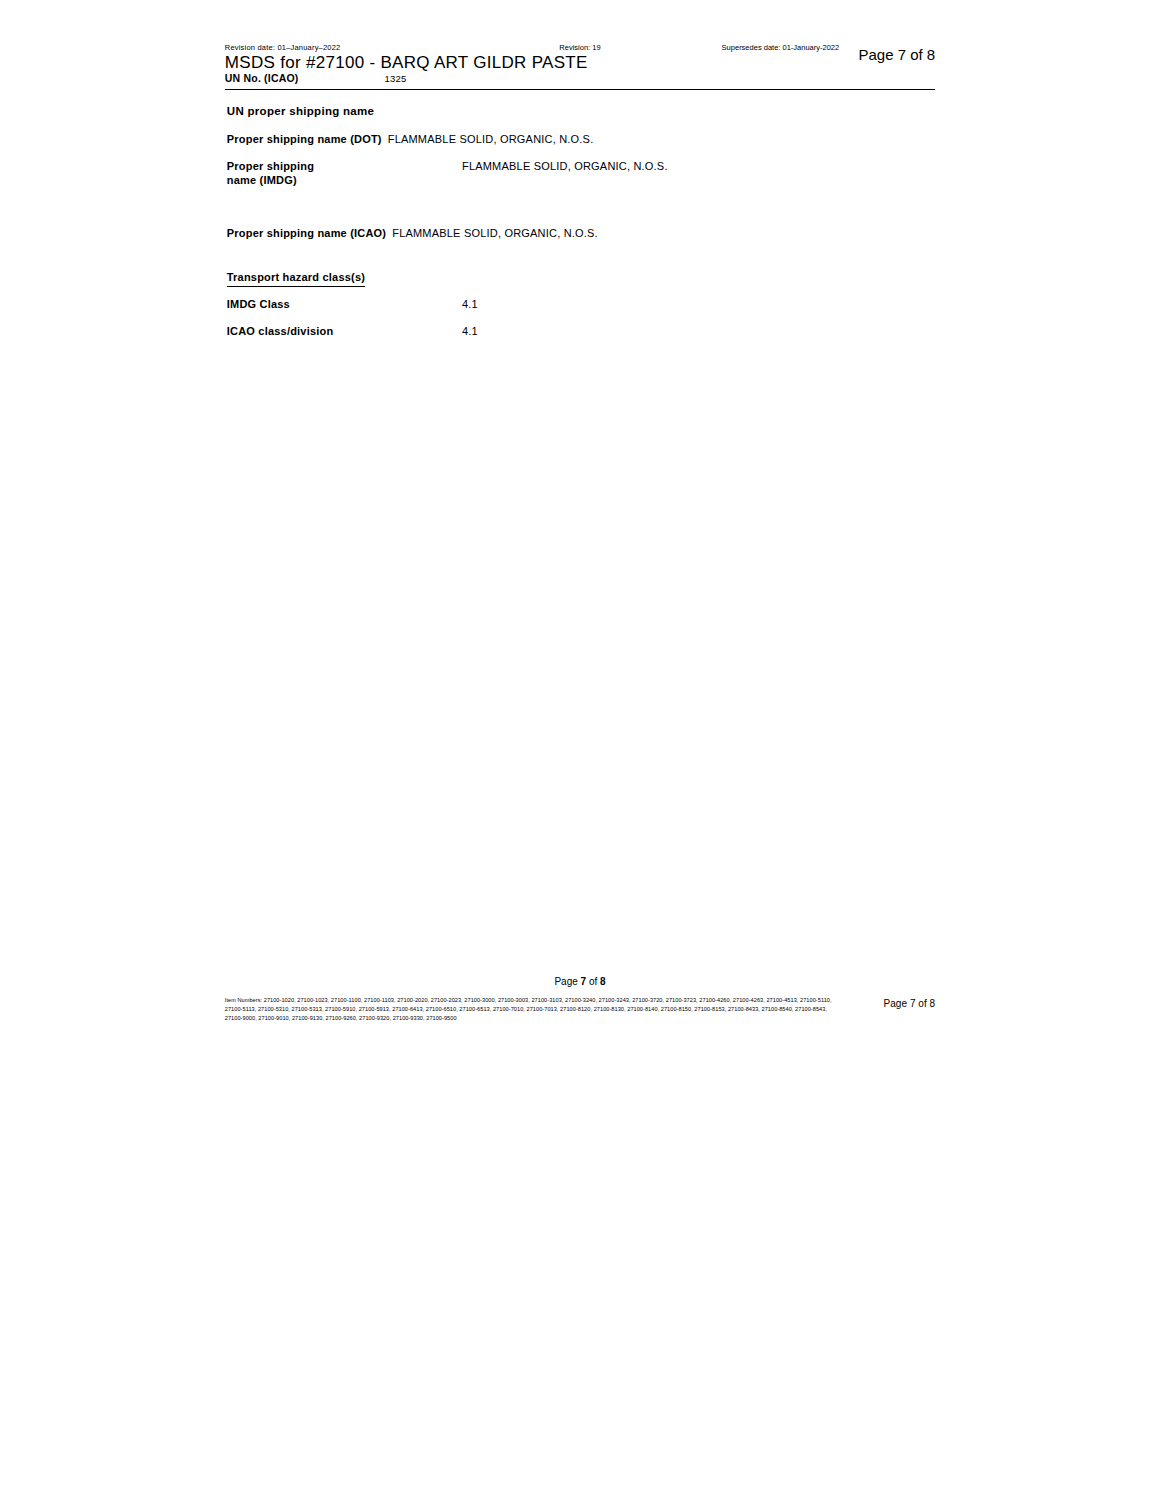Revision date: 01–January–2022
MSDS for #27100 - BARQ ART GILDR PASTE
Revision: 19
Supersedes date: 01-January-2022
Page 7 of 8
UN No. (ICAO)1325
UN proper shipping name
Proper shipping name (DOT)
FLAMMABLE SOLID, ORGANIC, N.O.S.
Proper shipping
name (IMDG)
FLAMMABLE SOLID, ORGANIC, N.O.S.
Proper shipping name (ICAO)
FLAMMABLE SOLID, ORGANIC, N.O.S.
Transport hazard class(s)
IMDG Class
4.1
ICAO class/division
4.1
Page 7 of 8
Page 7 of 8 Item Numbers: 27100-1020, 27100-1023, 27100-1100, 27100-1103, 27100-2020, 27100-2023, 27100-3000, 27100-3003, 27100-3103, 27100-3240, 27100-3243, 27100-3720, 27100-3723, 27100-4260, 27100-4263, 27100-4513, 27100-5110, 27100-5113, 27100-5310, 27100-5313, 27100-5910, 27100-5913, 27100-6413, 27100-6510, 27100-6513, 27100-7010, 27100-7013, 27100-8120, 27100-8130, 27100-8140, 27100-8150, 27100-8153, 27100-8433, 27100-8540, 27100-8543, 27100-9000, 27100-9010, 27100-9130, 27100-9260, 27100-9320, 27100-9330, 27100-9500